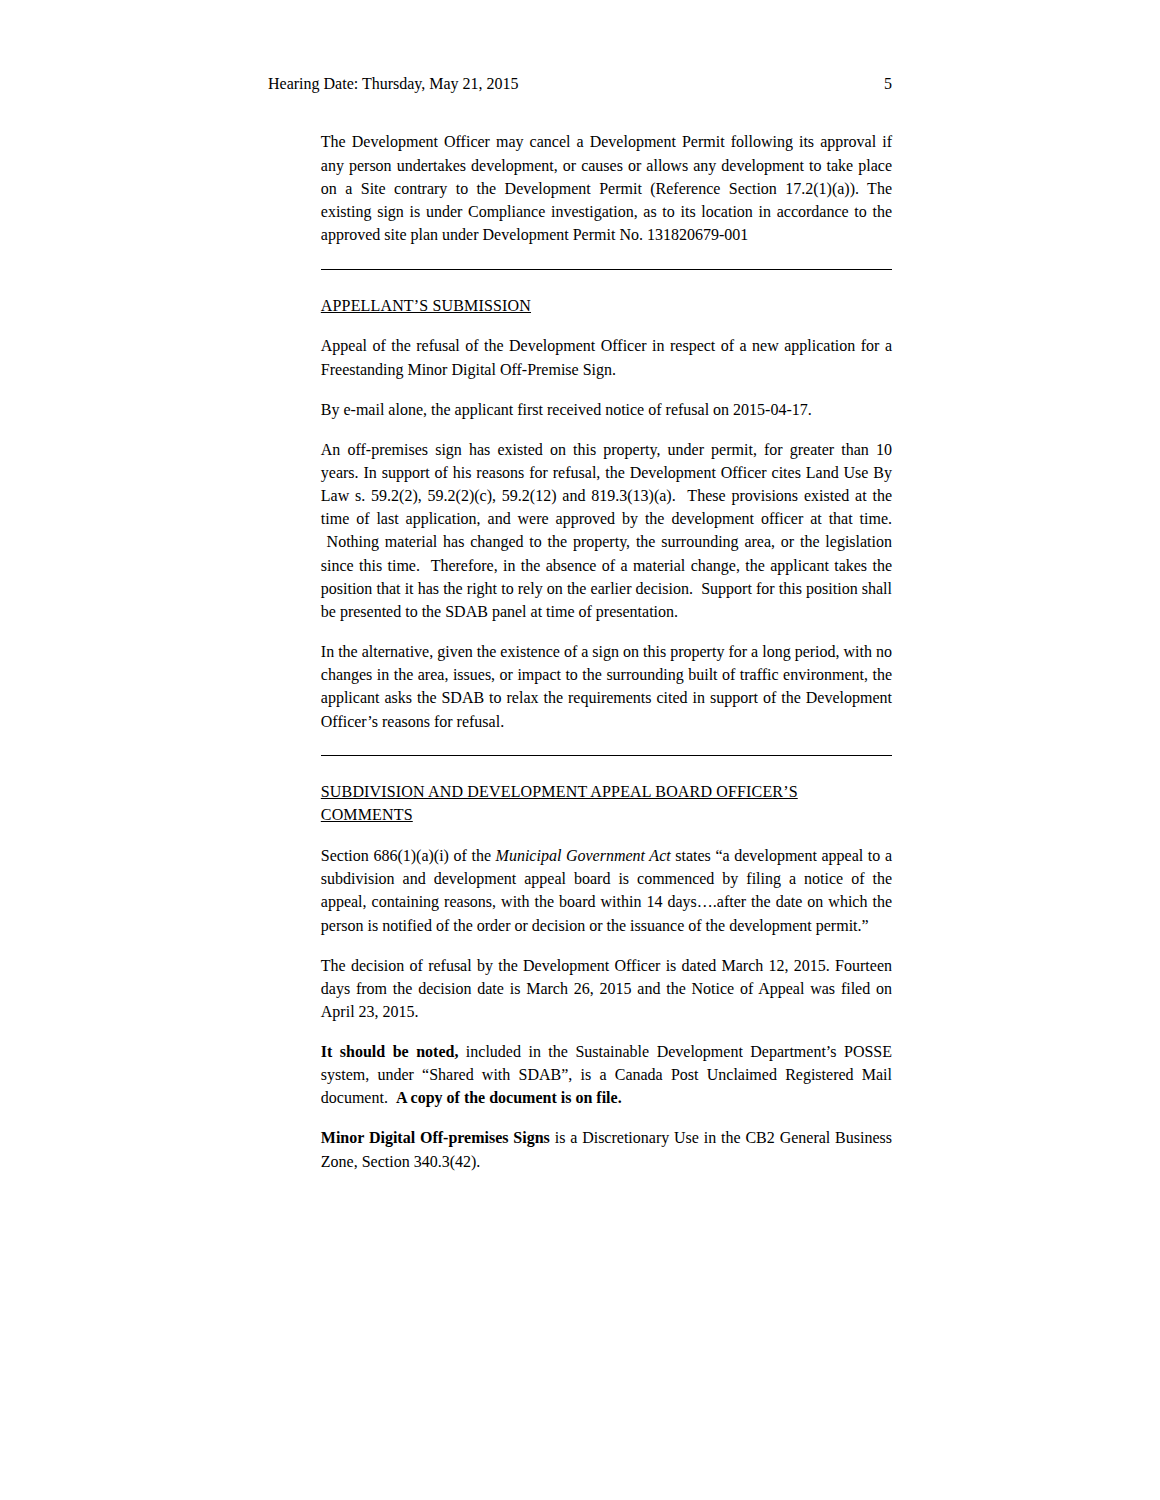Hearing Date: Thursday, May 21, 2015
5
The Development Officer may cancel a Development Permit following its approval if any person undertakes development, or causes or allows any development to take place on a Site contrary to the Development Permit (Reference Section 17.2(1)(a)). The existing sign is under Compliance investigation, as to its location in accordance to the approved site plan under Development Permit No. 131820679-001
APPELLANT’S SUBMISSION
Appeal of the refusal of the Development Officer in respect of a new application for a Freestanding Minor Digital Off-Premise Sign.
By e-mail alone, the applicant first received notice of refusal on 2015-04-17.
An off-premises sign has existed on this property, under permit, for greater than 10 years. In support of his reasons for refusal, the Development Officer cites Land Use By Law s. 59.2(2), 59.2(2)(c), 59.2(12) and 819.3(13)(a). These provisions existed at the time of last application, and were approved by the development officer at that time. Nothing material has changed to the property, the surrounding area, or the legislation since this time. Therefore, in the absence of a material change, the applicant takes the position that it has the right to rely on the earlier decision. Support for this position shall be presented to the SDAB panel at time of presentation.
In the alternative, given the existence of a sign on this property for a long period, with no changes in the area, issues, or impact to the surrounding built of traffic environment, the applicant asks the SDAB to relax the requirements cited in support of the Development Officer’s reasons for refusal.
SUBDIVISION AND DEVELOPMENT APPEAL BOARD OFFICER’S COMMENTS
Section 686(1)(a)(i) of the Municipal Government Act states “a development appeal to a subdivision and development appeal board is commenced by filing a notice of the appeal, containing reasons, with the board within 14 days….after the date on which the person is notified of the order or decision or the issuance of the development permit.”
The decision of refusal by the Development Officer is dated March 12, 2015. Fourteen days from the decision date is March 26, 2015 and the Notice of Appeal was filed on April 23, 2015.
It should be noted, included in the Sustainable Development Department’s POSSE system, under “Shared with SDAB”, is a Canada Post Unclaimed Registered Mail document. A copy of the document is on file.
Minor Digital Off-premises Signs is a Discretionary Use in the CB2 General Business Zone, Section 340.3(42).